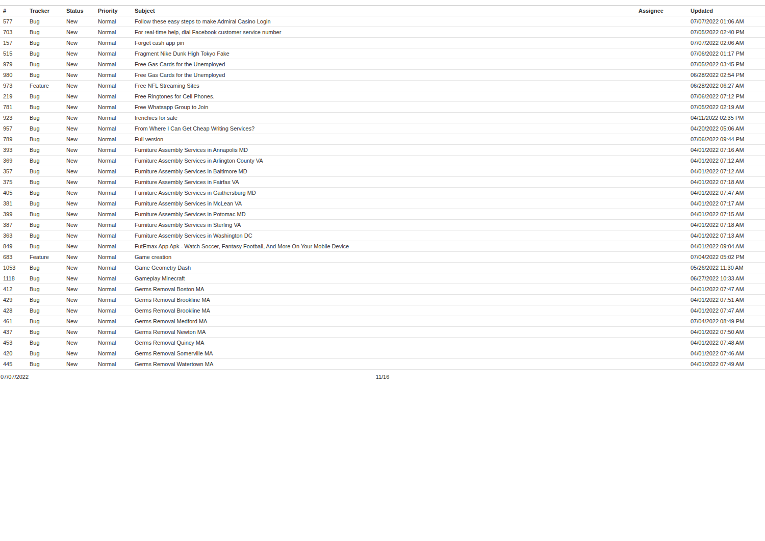| # | Tracker | Status | Priority | Subject | Assignee | Updated |
| --- | --- | --- | --- | --- | --- | --- |
| 577 | Bug | New | Normal | Follow these easy steps to make Admiral Casino Login | | 07/07/2022 01:06 AM |
| 703 | Bug | New | Normal | For real-time help, dial Facebook customer service number | | 07/05/2022 02:40 PM |
| 157 | Bug | New | Normal | Forget cash app pin | | 07/07/2022 02:06 AM |
| 515 | Bug | New | Normal | Fragment Nike Dunk High Tokyo Fake | | 07/06/2022 01:17 PM |
| 979 | Bug | New | Normal | Free Gas Cards for the Unemployed | | 07/05/2022 03:45 PM |
| 980 | Bug | New | Normal | Free Gas Cards for the Unemployed | | 06/28/2022 02:54 PM |
| 973 | Feature | New | Normal | Free NFL Streaming Sites | | 06/28/2022 06:27 AM |
| 219 | Bug | New | Normal | Free Ringtones for Cell Phones. | | 07/06/2022 07:12 PM |
| 781 | Bug | New | Normal | Free Whatsapp Group to Join | | 07/05/2022 02:19 AM |
| 923 | Bug | New | Normal | frenchies for sale | | 04/11/2022 02:35 PM |
| 957 | Bug | New | Normal | From Where I Can Get Cheap Writing Services? | | 04/20/2022 05:06 AM |
| 789 | Bug | New | Normal | Full version | | 07/06/2022 09:44 PM |
| 393 | Bug | New | Normal | Furniture Assembly Services in Annapolis MD | | 04/01/2022 07:16 AM |
| 369 | Bug | New | Normal | Furniture Assembly Services in Arlington County VA | | 04/01/2022 07:12 AM |
| 357 | Bug | New | Normal | Furniture Assembly Services in Baltimore MD | | 04/01/2022 07:12 AM |
| 375 | Bug | New | Normal | Furniture Assembly Services in Fairfax VA | | 04/01/2022 07:18 AM |
| 405 | Bug | New | Normal | Furniture Assembly Services in Gaithersburg MD | | 04/01/2022 07:47 AM |
| 381 | Bug | New | Normal | Furniture Assembly Services in McLean VA | | 04/01/2022 07:17 AM |
| 399 | Bug | New | Normal | Furniture Assembly Services in Potomac MD | | 04/01/2022 07:15 AM |
| 387 | Bug | New | Normal | Furniture Assembly Services in Sterling VA | | 04/01/2022 07:18 AM |
| 363 | Bug | New | Normal | Furniture Assembly Services in Washington DC | | 04/01/2022 07:13 AM |
| 849 | Bug | New | Normal | FutEmax App Apk - Watch Soccer, Fantasy Football, And More On Your Mobile Device | | 04/01/2022 09:04 AM |
| 683 | Feature | New | Normal | Game creation | | 07/04/2022 05:02 PM |
| 1053 | Bug | New | Normal | Game Geometry Dash | | 05/26/2022 11:30 AM |
| 1118 | Bug | New | Normal | Gameplay Minecraft | | 06/27/2022 10:33 AM |
| 412 | Bug | New | Normal | Germs Removal Boston MA | | 04/01/2022 07:47 AM |
| 429 | Bug | New | Normal | Germs Removal Brookline MA | | 04/01/2022 07:51 AM |
| 428 | Bug | New | Normal | Germs Removal Brookline MA | | 04/01/2022 07:47 AM |
| 461 | Bug | New | Normal | Germs Removal Medford MA | | 07/04/2022 08:49 PM |
| 437 | Bug | New | Normal | Germs Removal Newton MA | | 04/01/2022 07:50 AM |
| 453 | Bug | New | Normal | Germs Removal Quincy MA | | 04/01/2022 07:48 AM |
| 420 | Bug | New | Normal | Germs Removal Somerville MA | | 04/01/2022 07:46 AM |
| 445 | Bug | New | Normal | Germs Removal Watertown MA | | 04/01/2022 07:49 AM |
| 07/07/2022 | 11/16 | |